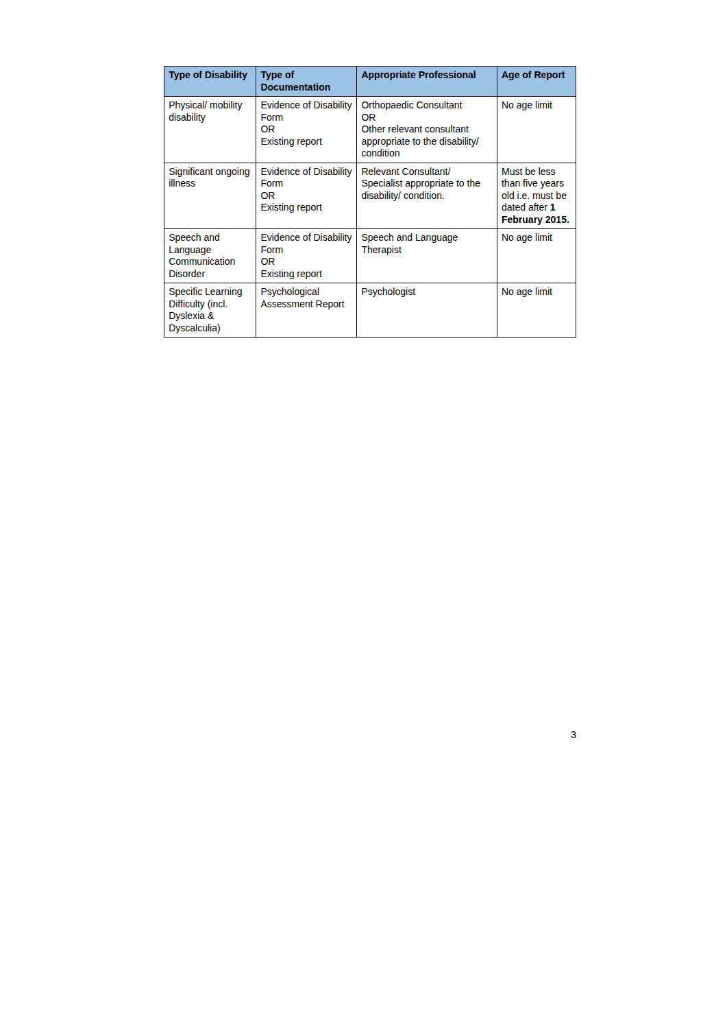| Type of Disability | Type of Documentation | Appropriate Professional | Age of Report |
| --- | --- | --- | --- |
| Physical/ mobility disability | Evidence of Disability Form OR Existing report | Orthopaedic Consultant OR Other relevant consultant appropriate to the disability/ condition | No age limit |
| Significant ongoing illness | Evidence of Disability Form OR Existing report | Relevant Consultant/ Specialist appropriate to the disability/ condition. | Must be less than five years old i.e. must be dated after 1 February 2015. |
| Speech and Language Communication Disorder | Evidence of Disability Form OR Existing report | Speech and Language Therapist | No age limit |
| Specific Learning Difficulty (incl. Dyslexia & Dyscalculia) | Psychological Assessment Report | Psychologist | No age limit |
3